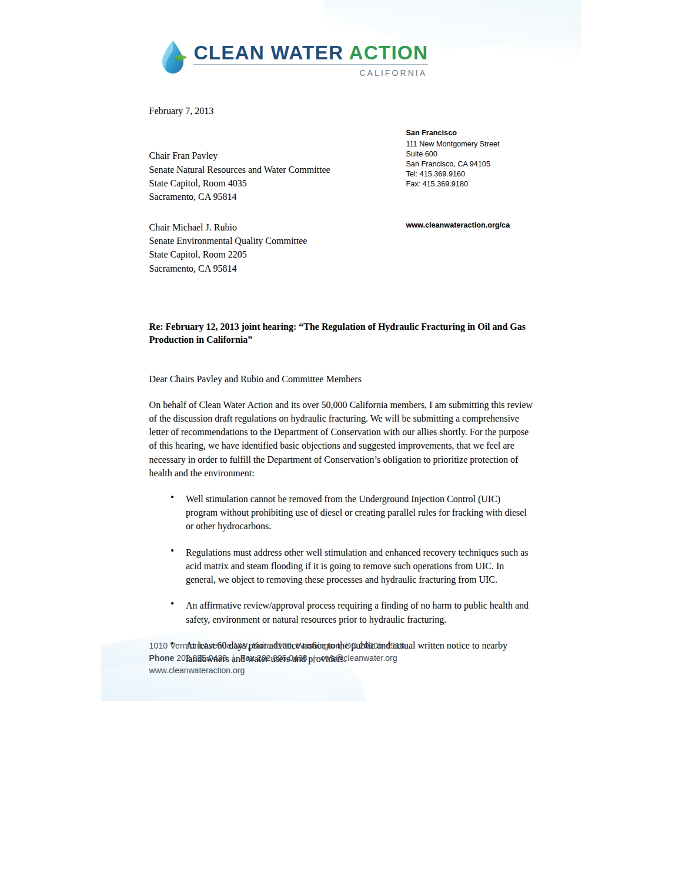CLEAN WATER ACTION
CALIFORNIA
February 7, 2013
Chair Fran Pavley
Senate Natural Resources and Water Committee
State Capitol, Room 4035
Sacramento, CA 95814
Chair Michael J. Rubio
Senate Environmental Quality Committee
State Capitol, Room 2205
Sacramento, CA 95814
San Francisco
111 New Montgomery Street
Suite 600
San Francisco, CA 94105
Tel: 415.369.9160
Fax: 415.369.9180
www.cleanwateraction.org/ca
Re: February 12, 2013 joint hearing: “The Regulation of Hydraulic Fracturing in Oil and Gas Production in California”
Dear Chairs Pavley and Rubio and Committee Members
On behalf of Clean Water Action and its over 50,000 California members, I am submitting this review of the discussion draft regulations on hydraulic fracturing. We will be submitting a comprehensive letter of recommendations to the Department of Conservation with our allies shortly. For the purpose of this hearing, we have identified basic objections and suggested improvements, that we feel are necessary in order to fulfill the Department of Conservation’s obligation to prioritize protection of health and the environment:
Well stimulation cannot be removed from the Underground Injection Control (UIC) program without prohibiting use of diesel or creating parallel rules for fracking with diesel or other hydrocarbons.
Regulations must address other well stimulation and enhanced recovery techniques such as acid matrix and steam flooding if it is going to remove such operations from UIC. In general, we object to removing these processes and hydraulic fracturing from UIC.
An affirmative review/approval process requiring a finding of no harm to public health and safety, environment or natural resources prior to hydraulic fracturing.
At least 60 days prior advance notice to the public and actual written notice to nearby landowners and water users and providers.
1010 Vermont Avenue NW, Suite 1100, Washington, DC 20005-4918
Phone 202.895.0420 | Fax 202.895.0438 | cwa@cleanwater.org
www.cleanwateraction.org